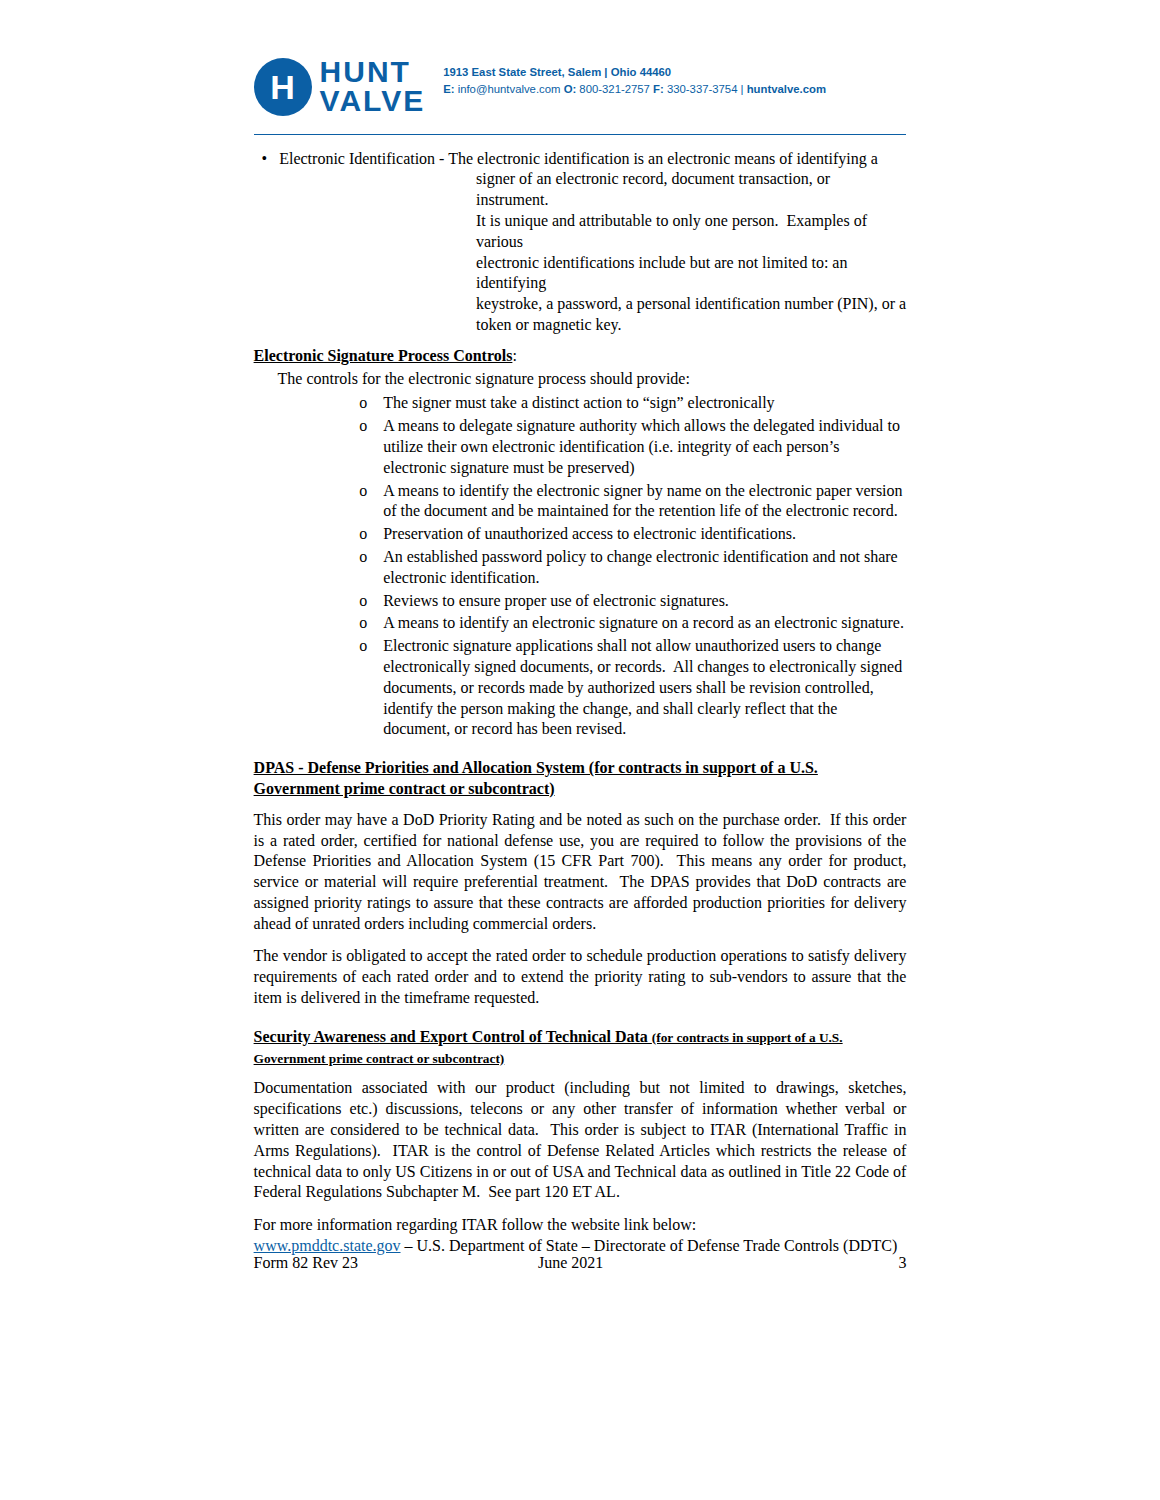H
HUNT VALVE
1913 East State Street, Salem | Ohio 44460
E: info@huntvalve.com O: 800-321-2757 F: 330-337-3754 | huntvalve.com
Electronic Identification - The electronic identification is an electronic means of identifying a signer of an electronic record, document transaction, or instrument. It is unique and attributable to only one person. Examples of various electronic identifications include but are not limited to: an identifying keystroke, a password, a personal identification number (PIN), or a token or magnetic key.
Electronic Signature Process Controls:
The controls for the electronic signature process should provide:
The signer must take a distinct action to “sign” electronically
A means to delegate signature authority which allows the delegated individual to utilize their own electronic identification (i.e. integrity of each person’s electronic signature must be preserved)
A means to identify the electronic signer by name on the electronic paper version of the document and be maintained for the retention life of the electronic record.
Preservation of unauthorized access to electronic identifications.
An established password policy to change electronic identification and not share electronic identification.
Reviews to ensure proper use of electronic signatures.
A means to identify an electronic signature on a record as an electronic signature.
Electronic signature applications shall not allow unauthorized users to change electronically signed documents, or records. All changes to electronically signed documents, or records made by authorized users shall be revision controlled, identify the person making the change, and shall clearly reflect that the document, or record has been revised.
DPAS - Defense Priorities and Allocation System (for contracts in support of a U.S. Government prime contract or subcontract)
This order may have a DoD Priority Rating and be noted as such on the purchase order. If this order is a rated order, certified for national defense use, you are required to follow the provisions of the Defense Priorities and Allocation System (15 CFR Part 700). This means any order for product, service or material will require preferential treatment. The DPAS provides that DoD contracts are assigned priority ratings to assure that these contracts are afforded production priorities for delivery ahead of unrated orders including commercial orders.
The vendor is obligated to accept the rated order to schedule production operations to satisfy delivery requirements of each rated order and to extend the priority rating to sub-vendors to assure that the item is delivered in the timeframe requested.
Security Awareness and Export Control of Technical Data (for contracts in support of a U.S. Government prime contract or subcontract)
Documentation associated with our product (including but not limited to drawings, sketches, specifications etc.) discussions, telecons or any other transfer of information whether verbal or written are considered to be technical data. This order is subject to ITAR (International Traffic in Arms Regulations). ITAR is the control of Defense Related Articles which restricts the release of technical data to only US Citizens in or out of USA and Technical data as outlined in Title 22 Code of Federal Regulations Subchapter M. See part 120 ET AL.
For more information regarding ITAR follow the website link below:
www.pmddtc.state.gov – U.S. Department of State – Directorate of Defense Trade Controls (DDTC)
Form 82 Rev 23
June 2021
3